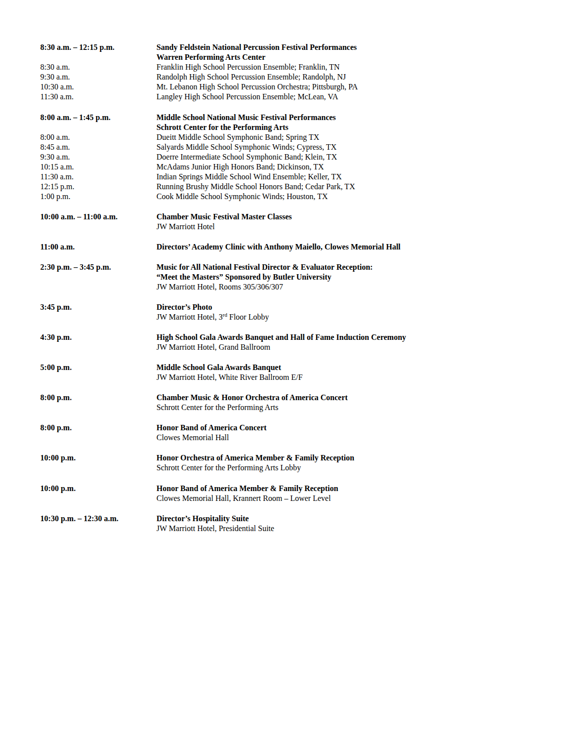| 8:30 a.m. – 12:15 p.m. | Sandy Feldstein National Percussion Festival Performances |
| | Warren Performing Arts Center |
| 8:30 a.m. | Franklin High School Percussion Ensemble; Franklin, TN |
| 9:30 a.m. | Randolph High School Percussion Ensemble; Randolph, NJ |
| 10:30 a.m. | Mt. Lebanon High School Percussion Orchestra; Pittsburgh, PA |
| 11:30 a.m. | Langley High School Percussion Ensemble; McLean, VA |
| 8:00 a.m. – 1:45 p.m. | Middle School National Music Festival Performances |
| | Schrott Center for the Performing Arts |
| 8:00 a.m. | Dueitt Middle School Symphonic Band; Spring TX |
| 8:45 a.m. | Salyards Middle School Symphonic Winds; Cypress, TX |
| 9:30 a.m. | Doerre Intermediate School Symphonic Band; Klein, TX |
| 10:15 a.m. | McAdams Junior High Honors Band; Dickinson, TX |
| 11:30 a.m. | Indian Springs Middle School Wind Ensemble; Keller, TX |
| 12:15 p.m. | Running Brushy Middle School Honors Band; Cedar Park, TX |
| 1:00 p.m. | Cook Middle School Symphonic Winds; Houston, TX |
| 10:00 a.m. – 11:00 a.m. | Chamber Music Festival Master Classes |
| | JW Marriott Hotel |
| 11:00 a.m. | Directors’ Academy Clinic with Anthony Maiello, Clowes Memorial Hall |
| 2:30 p.m. – 3:45 p.m. | Music for All National Festival Director & Evaluator Reception: |
| | “Meet the Masters” Sponsored by Butler University |
| | JW Marriott Hotel, Rooms 305/306/307 |
| 3:45 p.m. | Director’s Photo |
| | JW Marriott Hotel, 3 rd Floor Lobby |
| 4:30 p.m. | High School Gala Awards Banquet and Hall of Fame Induction Ceremony |
| | JW Marriott Hotel, Grand Ballroom |
| 5:00 p.m. | Middle School Gala Awards Banquet |
| | JW Marriott Hotel, White River Ballroom E/F |
| 8:00 p.m. | Chamber Music & Honor Orchestra of America Concert |
| | Schrott Center for the Performing Arts |
| 8:00 p.m. | Honor Band of America Concert |
| | Clowes Memorial Hall |
| 10:00 p.m. | Honor Orchestra of America Member & Family Reception |
| | Schrott Center for the Performing Arts Lobby |
| 10:00 p.m. | Honor Band of America Member & Family Reception |
| | Clowes Memorial Hall, Krannert Room – Lower Level |
| 10:30 p.m. – 12:30 a.m. | Director’s Hospitality Suite |
| | JW Marriott Hotel, Presidential Suite |